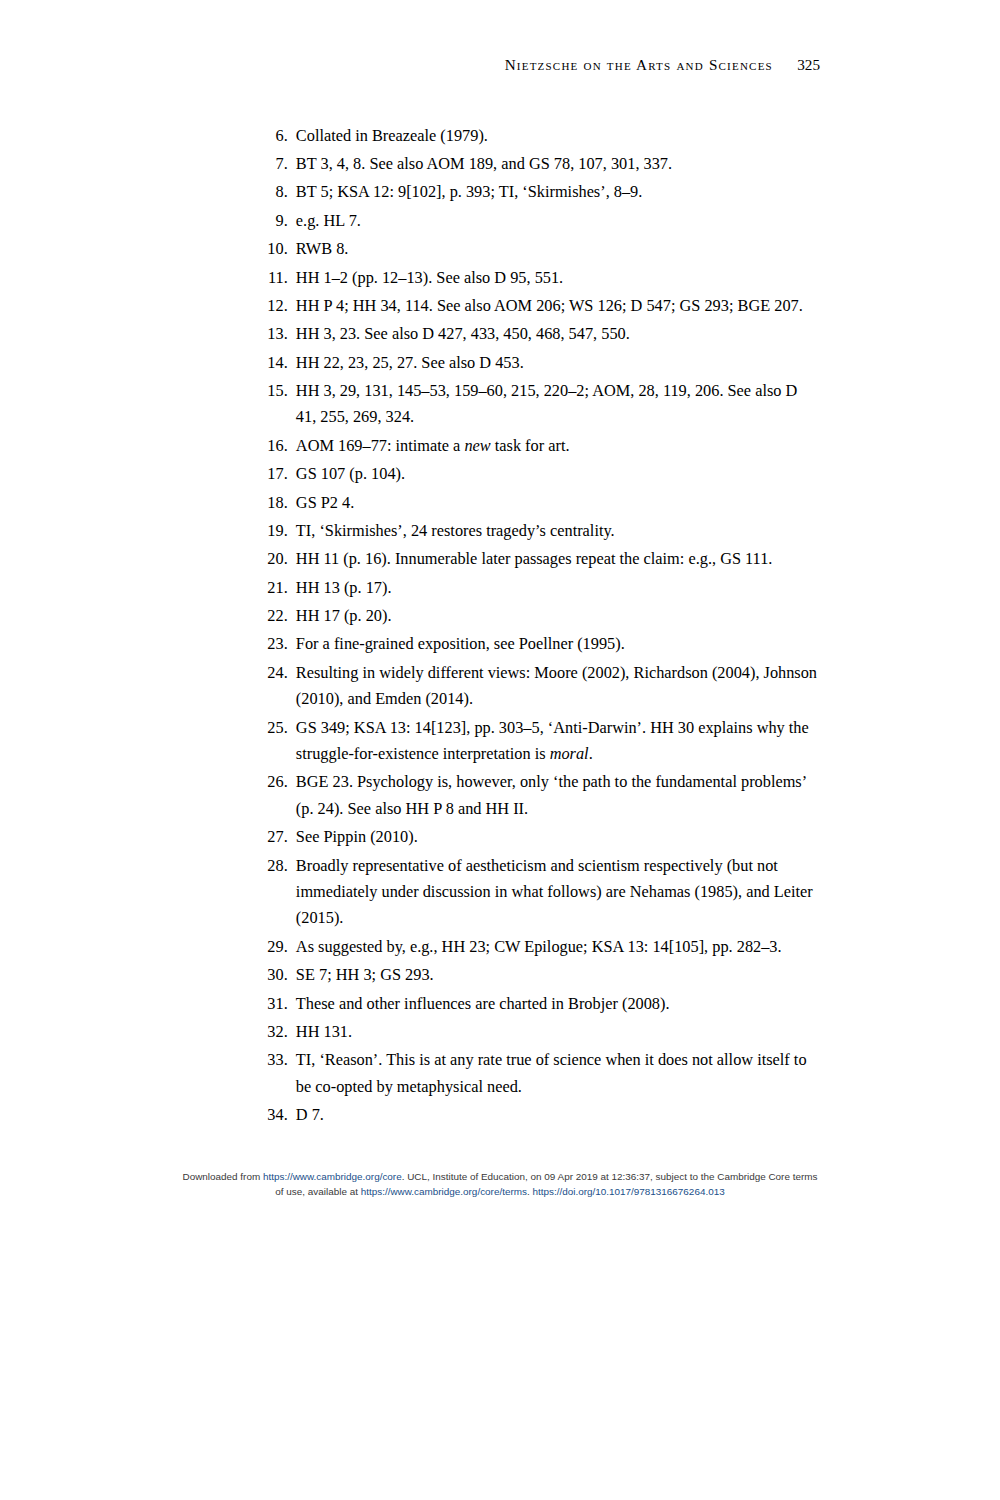Nietzsche on the Arts and Sciences 325
Collated in Breazeale (1979).
BT 3, 4, 8. See also AOM 189, and GS 78, 107, 301, 337.
BT 5; KSA 12: 9[102], p. 393; TI, ‘Skirmishes’, 8–9.
e.g. HL 7.
RWB 8.
HH 1–2 (pp. 12–13). See also D 95, 551.
HH P 4; HH 34, 114. See also AOM 206; WS 126; D 547; GS 293; BGE 207.
HH 3, 23. See also D 427, 433, 450, 468, 547, 550.
HH 22, 23, 25, 27. See also D 453.
HH 3, 29, 131, 145–53, 159–60, 215, 220–2; AOM, 28, 119, 206. See also D 41, 255, 269, 324.
AOM 169–77: intimate a new task for art.
GS 107 (p. 104).
GS P2 4.
TI, ‘Skirmishes’, 24 restores tragedy’s centrality.
HH 11 (p. 16). Innumerable later passages repeat the claim: e.g., GS 111.
HH 13 (p. 17).
HH 17 (p. 20).
For a fine-grained exposition, see Poellner (1995).
Resulting in widely different views: Moore (2002), Richardson (2004), Johnson (2010), and Emden (2014).
GS 349; KSA 13: 14[123], pp. 303–5, ‘Anti-Darwin’. HH 30 explains why the struggle-for-existence interpretation is moral.
BGE 23. Psychology is, however, only ‘the path to the fundamental problems’ (p. 24). See also HH P 8 and HH II.
See Pippin (2010).
Broadly representative of aestheticism and scientism respectively (but not immediately under discussion in what follows) are Nehamas (1985), and Leiter (2015).
As suggested by, e.g., HH 23; CW Epilogue; KSA 13: 14[105], pp. 282–3.
SE 7; HH 3; GS 293.
These and other influences are charted in Brobjer (2008).
HH 131.
TI, ‘Reason’. This is at any rate true of science when it does not allow itself to be co-opted by metaphysical need.
D 7.
Downloaded from https://www.cambridge.org/core. UCL, Institute of Education, on 09 Apr 2019 at 12:36:37, subject to the Cambridge Core terms of use, available at https://www.cambridge.org/core/terms. https://doi.org/10.1017/9781316676264.013